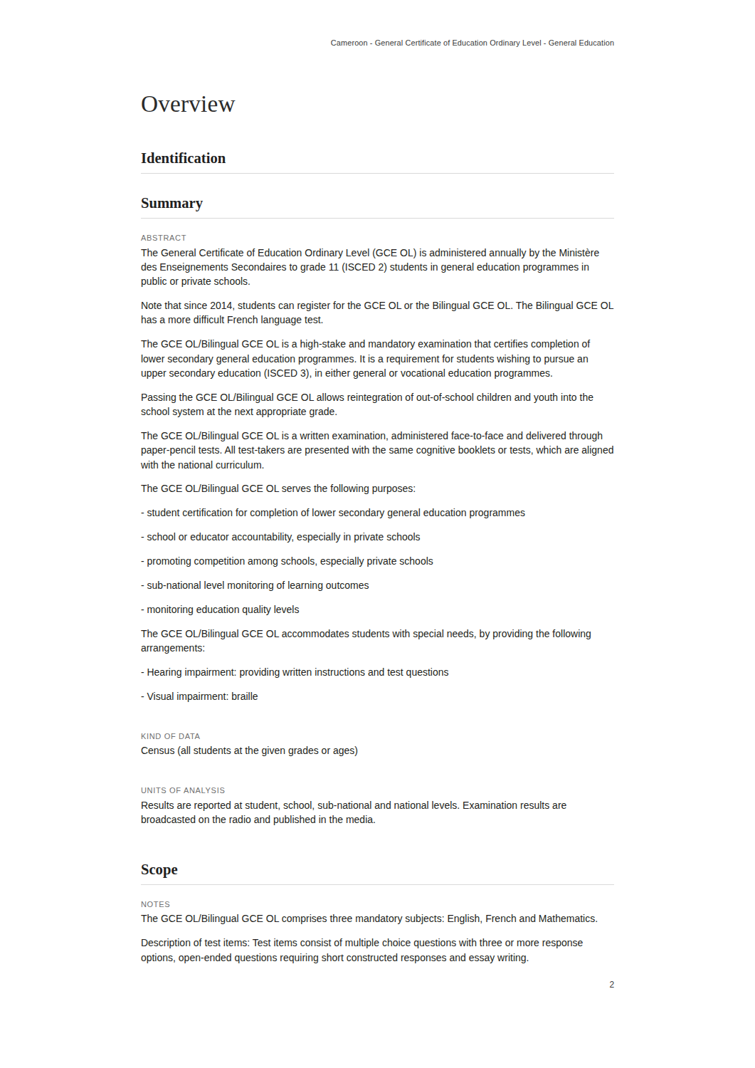Cameroon - General Certificate of Education Ordinary Level - General Education
Overview
Identification
Summary
Abstract
The General Certificate of Education Ordinary Level (GCE OL) is administered annually by the Ministère des Enseignements Secondaires to grade 11 (ISCED 2) students in general education programmes in public or private schools.
Note that since 2014, students can register for the GCE OL or the Bilingual GCE OL. The Bilingual GCE OL has a more difficult French language test.
The GCE OL/Bilingual GCE OL is a high-stake and mandatory examination that certifies completion of lower secondary general education programmes. It is a requirement for students wishing to pursue an upper secondary education (ISCED 3), in either general or vocational education programmes.
Passing the GCE OL/Bilingual GCE OL allows reintegration of out-of-school children and youth into the school system at the next appropriate grade.
The GCE OL/Bilingual GCE OL is a written examination, administered face-to-face and delivered through paper-pencil tests. All test-takers are presented with the same cognitive booklets or tests, which are aligned with the national curriculum.
The GCE OL/Bilingual GCE OL serves the following purposes:
- student certification for completion of lower secondary general education programmes
- school or educator accountability, especially in private schools
- promoting competition among schools, especially private schools
- sub-national level monitoring of learning outcomes
- monitoring education quality levels
The GCE OL/Bilingual GCE OL accommodates students with special needs, by providing the following arrangements:
- Hearing impairment: providing written instructions and test questions
- Visual impairment: braille
Kind of Data
Census (all students at the given grades or ages)
Units of Analysis
Results are reported at student, school, sub-national and national levels. Examination results are broadcasted on the radio and published in the media.
Scope
Notes
The GCE OL/Bilingual GCE OL comprises three mandatory subjects: English, French and Mathematics.
Description of test items: Test items consist of multiple choice questions with three or more response options, open-ended questions requiring short constructed responses and essay writing.
2